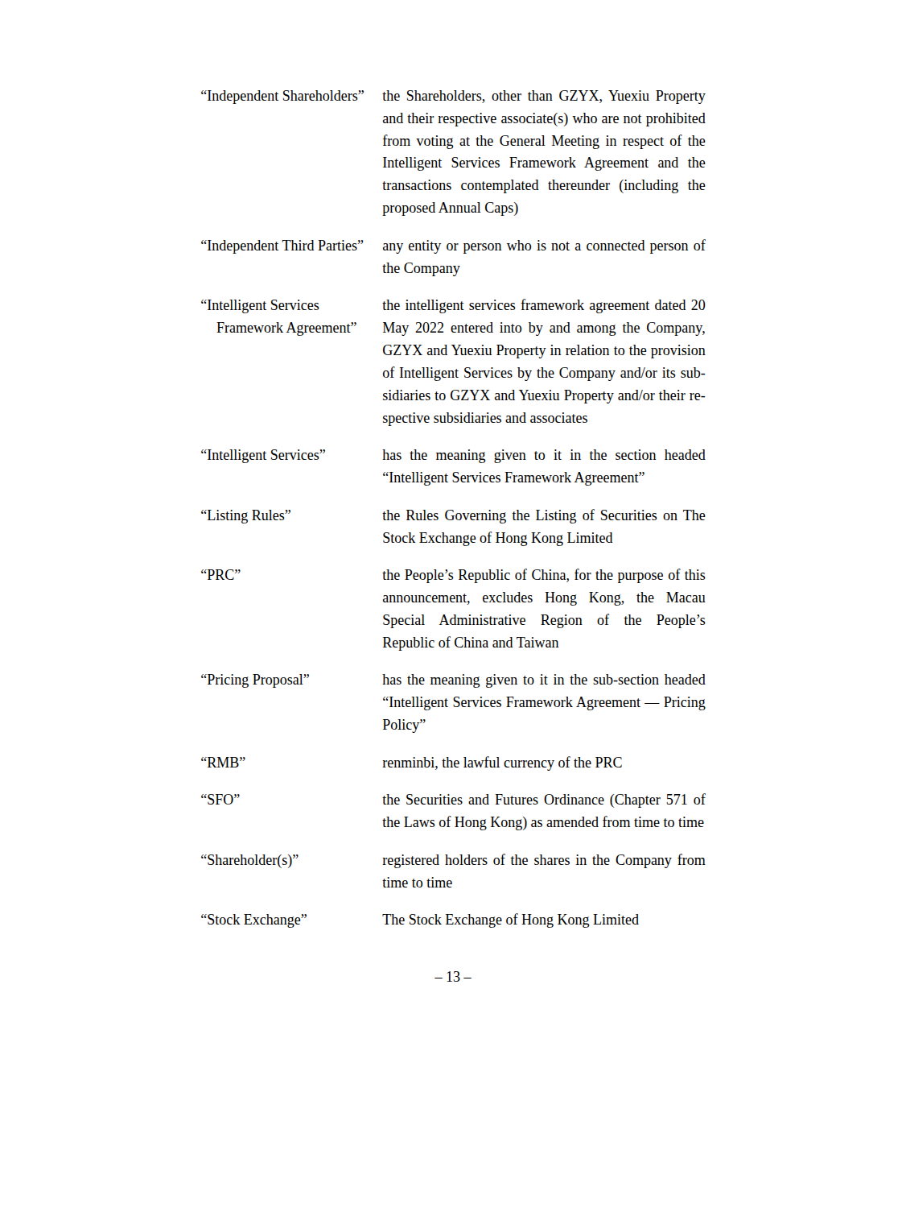| “Independent Shareholders” | the Shareholders, other than GZYX, Yuexiu Property and their respective associate(s) who are not prohibited from voting at the General Meeting in respect of the Intelligent Services Framework Agreement and the transactions contemplated thereunder (including the proposed Annual Caps) |
| “Independent Third Parties” | any entity or person who is not a connected person of the Company |
| “Intelligent Services Framework Agreement” | the intelligent services framework agreement dated 20 May 2022 entered into by and among the Company, GZYX and Yuexiu Property in relation to the provision of Intelligent Services by the Company and/or its subsidiaries to GZYX and Yuexiu Property and/or their respective subsidiaries and associates |
| “Intelligent Services” | has the meaning given to it in the section headed “Intelligent Services Framework Agreement” |
| “Listing Rules” | the Rules Governing the Listing of Securities on The Stock Exchange of Hong Kong Limited |
| “PRC” | the People’s Republic of China, for the purpose of this announcement, excludes Hong Kong, the Macau Special Administrative Region of the People’s Republic of China and Taiwan |
| “Pricing Proposal” | has the meaning given to it in the sub-section headed “Intelligent Services Framework Agreement — Pricing Policy” |
| “RMB” | renminbi, the lawful currency of the PRC |
| “SFO” | the Securities and Futures Ordinance (Chapter 571 of the Laws of Hong Kong) as amended from time to time |
| “Shareholder(s)” | registered holders of the shares in the Company from time to time |
| “Stock Exchange” | The Stock Exchange of Hong Kong Limited |
– 13 –